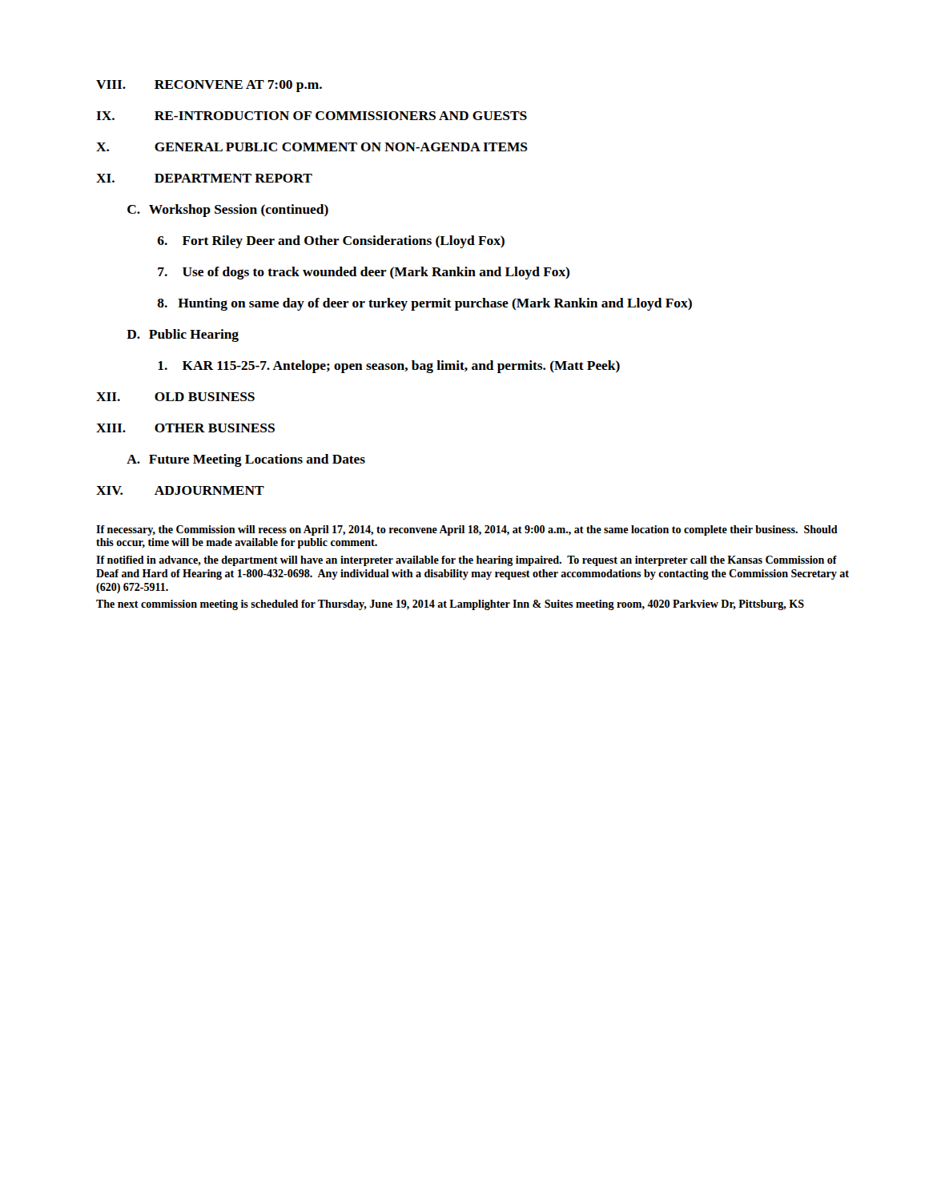VIII. RECONVENE AT 7:00 p.m.
IX. RE-INTRODUCTION OF COMMISSIONERS AND GUESTS
X. GENERAL PUBLIC COMMENT ON NON-AGENDA ITEMS
XI. DEPARTMENT REPORT
C. Workshop Session (continued)
6. Fort Riley Deer and Other Considerations (Lloyd Fox)
7. Use of dogs to track wounded deer (Mark Rankin and Lloyd Fox)
8. Hunting on same day of deer or turkey permit purchase (Mark Rankin and Lloyd Fox)
D. Public Hearing
1. KAR 115-25-7. Antelope; open season, bag limit, and permits. (Matt Peek)
XII. OLD BUSINESS
XIII. OTHER BUSINESS
A. Future Meeting Locations and Dates
XIV. ADJOURNMENT
If necessary, the Commission will recess on April 17, 2014, to reconvene April 18, 2014, at 9:00 a.m., at the same location to complete their business. Should this occur, time will be made available for public comment.
If notified in advance, the department will have an interpreter available for the hearing impaired. To request an interpreter call the Kansas Commission of Deaf and Hard of Hearing at 1-800-432-0698. Any individual with a disability may request other accommodations by contacting the Commission Secretary at (620) 672-5911.
The next commission meeting is scheduled for Thursday, June 19, 2014 at Lamplighter Inn & Suites meeting room, 4020 Parkview Dr, Pittsburg, KS